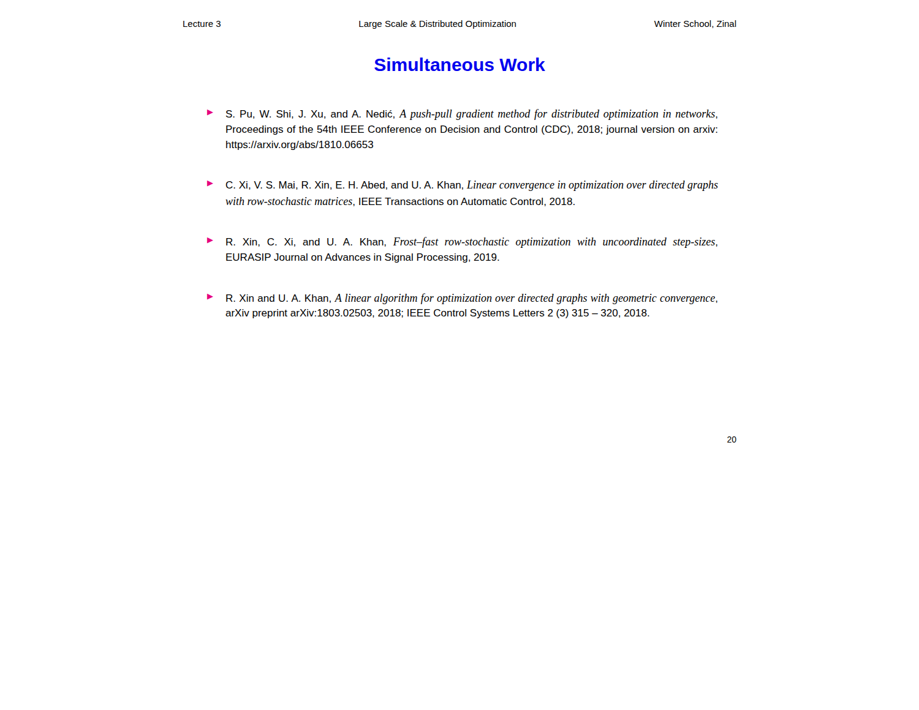Lecture 3
Large Scale & Distributed Optimization
Winter School, Zinal
Simultaneous Work
S. Pu, W. Shi, J. Xu, and A. Nedić, A push-pull gradient method for distributed optimization in networks, Proceedings of the 54th IEEE Conference on Decision and Control (CDC), 2018; journal version on arxiv: https://arxiv.org/abs/1810.06653
C. Xi, V. S. Mai, R. Xin, E. H. Abed, and U. A. Khan, Linear convergence in optimization over directed graphs with row-stochastic matrices, IEEE Transactions on Automatic Control, 2018.
R. Xin, C. Xi, and U. A. Khan, Frost–fast row-stochastic optimization with uncoordinated step-sizes, EURASIP Journal on Advances in Signal Processing, 2019.
R. Xin and U. A. Khan, A linear algorithm for optimization over directed graphs with geometric convergence, arXiv preprint arXiv:1803.02503, 2018; IEEE Control Systems Letters 2 (3) 315 – 320, 2018.
20